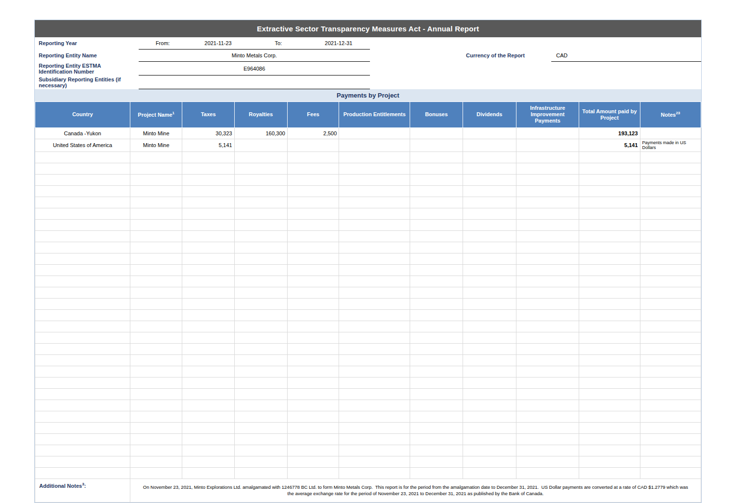Extractive Sector Transparency Measures Act - Annual Report
| Reporting Year | From: | 2021-11-23 | To: | 2021-12-31 | | | |
| Reporting Entity Name | Minto Metals Corp. | | Currency of the Report | CAD |
| Reporting Entity ESTMA Identification Number | E964086 | | | |
| Subsidiary Reporting Entities (if necessary) | | | | |
| Payments by Project |
| Country | Project Name 1 | Taxes | Royalties | Fees | Production Entitlements | Bonuses | Dividends | Infrastructure Improvement Payments | Total Amount paid by Project | Notes 23 |
| --- | --- | --- | --- | --- | --- | --- | --- | --- | --- | --- |
| Canada -Yukon | Minto Mine | 30,323 | 160,300 | 2,500 | | | | | 193,123 | |
| United States of America | Minto Mine | 5,141 | | | | | | | 5,141 | Payments made in US Dollars |
| Additional Notes 3 : | On November 23, 2021, Minto Explorations Ltd. amalgamated with 1246778 BC Ltd. to form Minto Metals Corp. This report is for the period from the amalgamation date to December 31, 2021. US Dollar payments are converted at a rate of CAD $1.2779 which was the average exchange rate for the period of November 23, 2021 to December 31, 2021 as published by the Bank of Canada. |